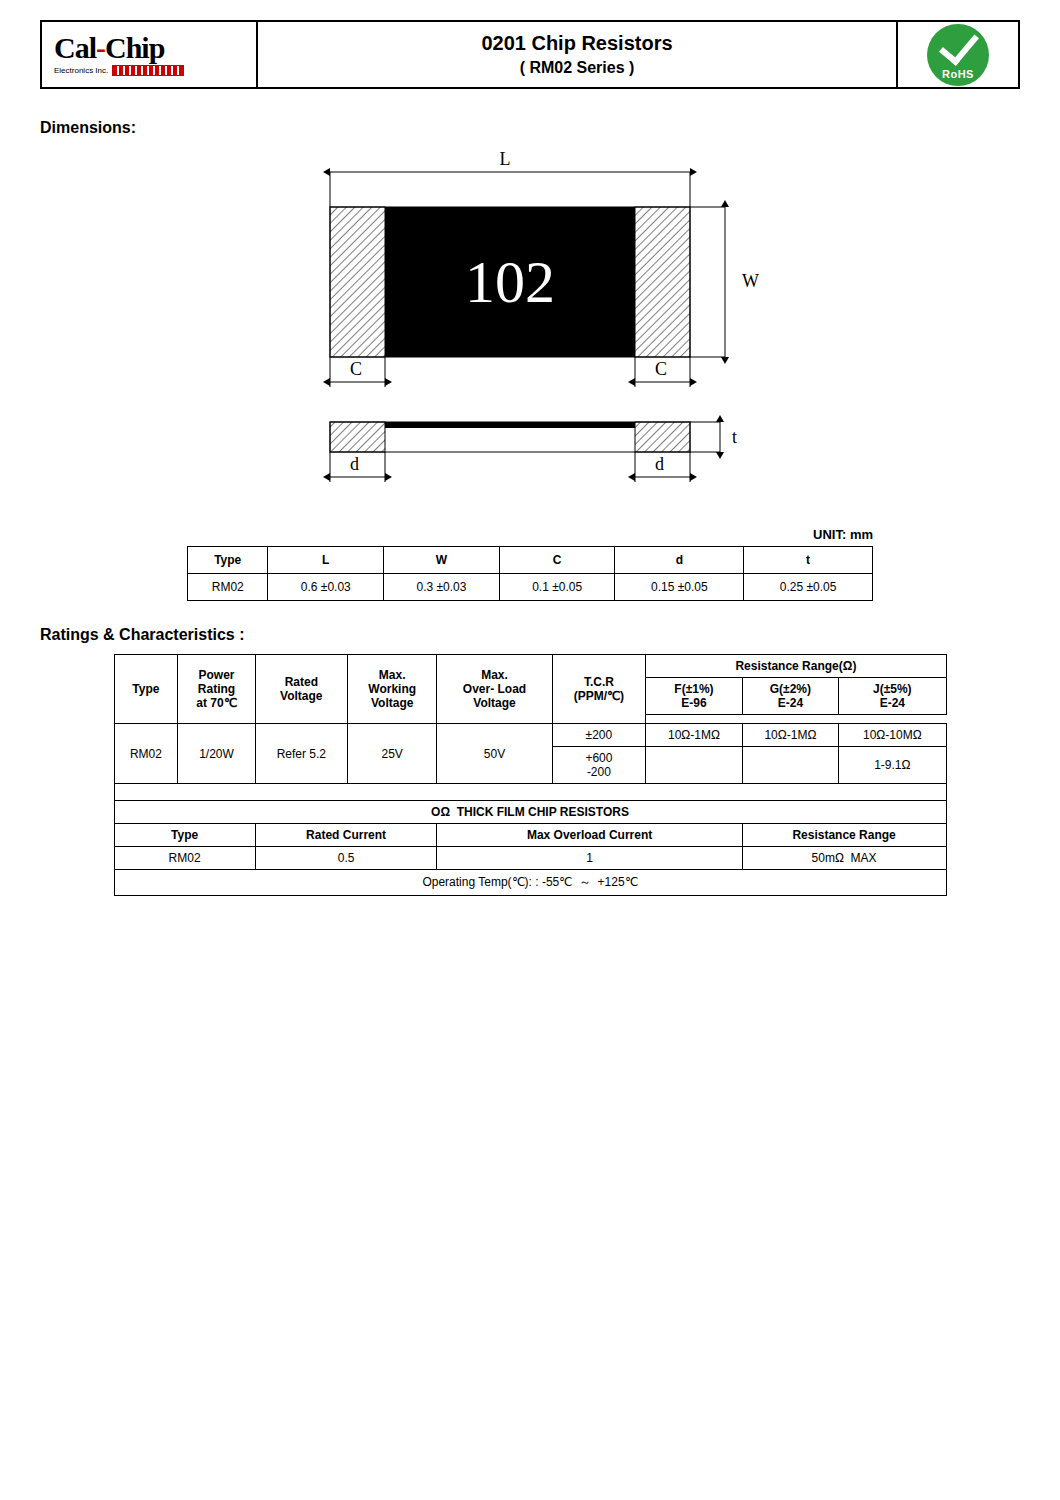Cal-Chip
Electronics Inc.
0201 Chip Resistors
( RM02 Series )
RoHS
Dimensions:
L 102 W C C t d d
UNIT: mm
| Type | L | W | C | d | t |
| --- | --- | --- | --- | --- | --- |
| RM02 | 0.6 ±0.03 | 0.3 ±0.03 | 0.1 ±0.05 | 0.15 ±0.05 | 0.25 ±0.05 |
Ratings & Characteristics :
| Type | Power Rating at 70℃ | Rated Voltage | Max. Working Voltage | Max. Over- Load Voltage | T.C.R (PPM/℃) | Resistance Range(Ω) |
| --- | --- | --- | --- | --- | --- | --- |
| F(±1%) E-96 | G(±2%) E-24 | J(±5%) E-24 |
| RM02 | 1/20W | Refer 5.2 | 25V | 50V | ±200 | 10Ω-1MΩ | 10Ω-1MΩ | 10Ω-10MΩ |
| +600 -200 | | | 1-9.1Ω |
| OΩ THICK FILM CHIP RESISTORS |
| Type | Rated Current | Max Overload Current | Resistance Range |
| RM02 | 0.5 | 1 | 50mΩ MAX |
| Operating Temp(℃): : -55℃ ～ +125℃ |